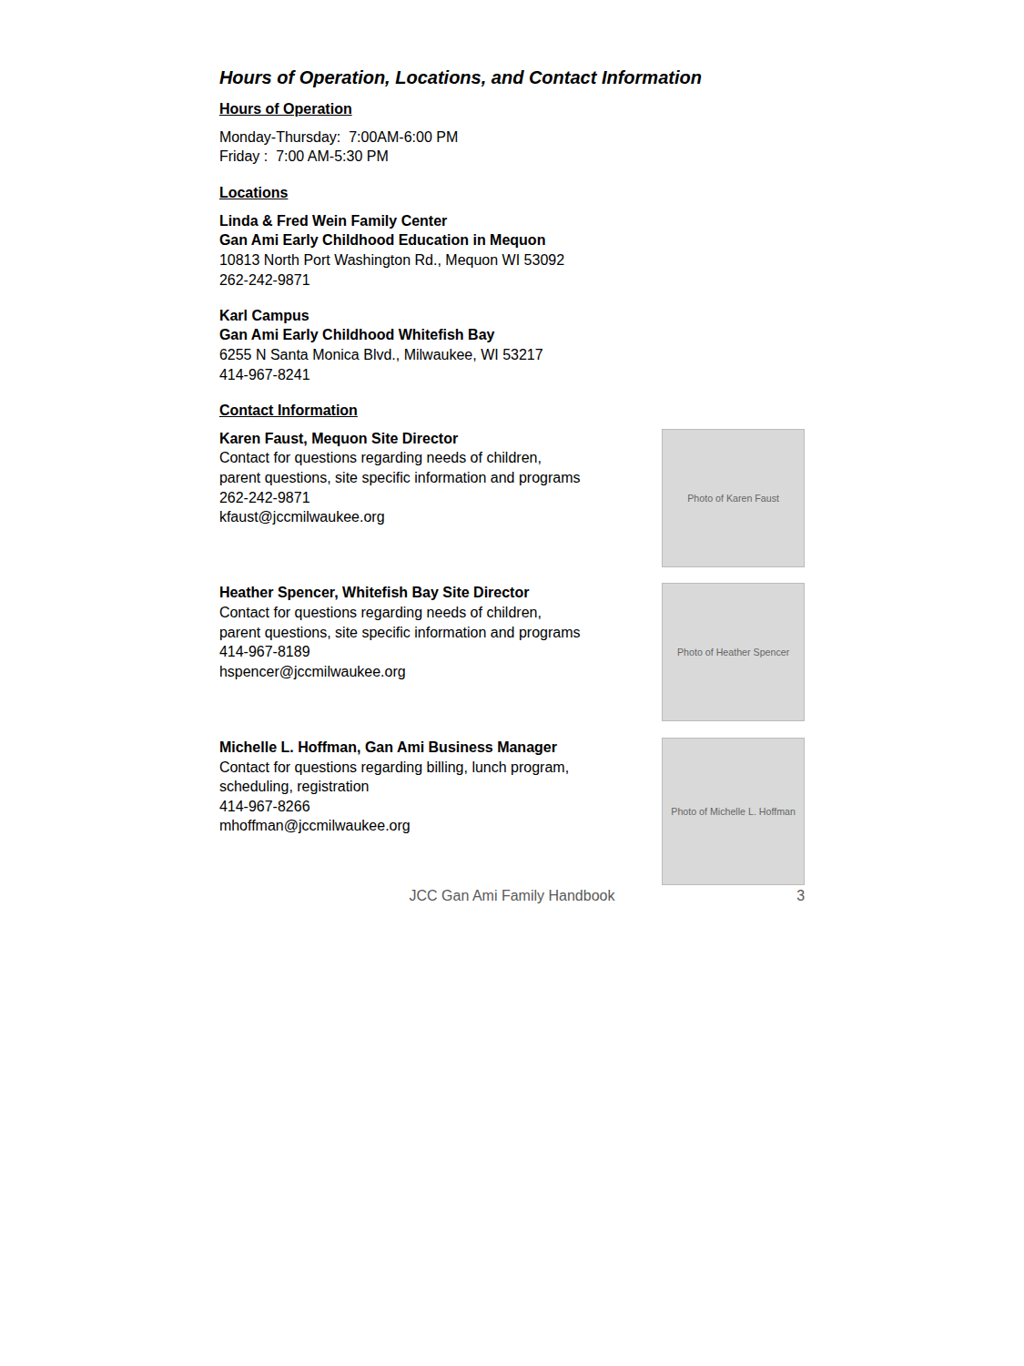Hours of Operation, Locations, and Contact Information
Hours of Operation
Monday-Thursday: 7:00AM-6:00 PM
Friday : 7:00 AM-5:30 PM
Locations
Linda & Fred Wein Family Center
Gan Ami Early Childhood Education in Mequon
10813 North Port Washington Rd., Mequon WI 53092
262-242-9871
Karl Campus
Gan Ami Early Childhood Whitefish Bay
6255 N Santa Monica Blvd., Milwaukee, WI 53217
414-967-8241
Contact Information
Karen Faust, Mequon Site Director
Contact for questions regarding needs of children,
parent questions, site specific information and programs
262-242-9871
kfaust@jccmilwaukee.org
Photo of Karen Faust
Heather Spencer, Whitefish Bay Site Director
Contact for questions regarding needs of children,
parent questions, site specific information and programs
414-967-8189
hspencer@jccmilwaukee.org
Photo of Heather Spencer
Michelle L. Hoffman, Gan Ami Business Manager
Contact for questions regarding billing, lunch program,
scheduling, registration
414-967-8266
mhoffman@jccmilwaukee.org
Photo of Michelle L. Hoffman
JCC Gan Ami Family Handbook
3